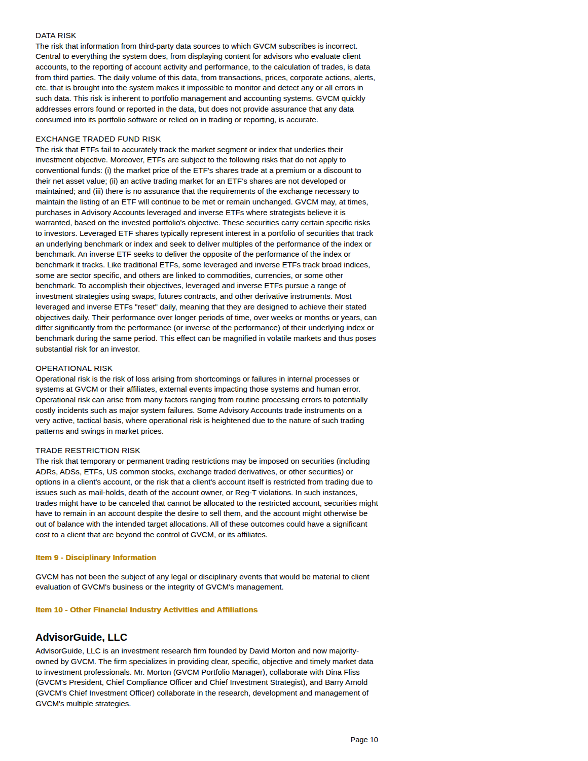DATA RISK
The risk that information from third-party data sources to which GVCM subscribes is incorrect. Central to everything the system does, from displaying content for advisors who evaluate client accounts, to the reporting of account activity and performance, to the calculation of trades, is data from third parties. The daily volume of this data, from transactions, prices, corporate actions, alerts, etc. that is brought into the system makes it impossible to monitor and detect any or all errors in such data. This risk is inherent to portfolio management and accounting systems. GVCM quickly addresses errors found or reported in the data, but does not provide assurance that any data consumed into its portfolio software or relied on in trading or reporting, is accurate.
EXCHANGE TRADED FUND RISK
The risk that ETFs fail to accurately track the market segment or index that underlies their investment objective. Moreover, ETFs are subject to the following risks that do not apply to conventional funds: (i) the market price of the ETF's shares trade at a premium or a discount to their net asset value; (ii) an active trading market for an ETF's shares are not developed or maintained; and (iii) there is no assurance that the requirements of the exchange necessary to maintain the listing of an ETF will continue to be met or remain unchanged. GVCM may, at times, purchases in Advisory Accounts leveraged and inverse ETFs where strategists believe it is warranted, based on the invested portfolio's objective. These securities carry certain specific risks to investors. Leveraged ETF shares typically represent interest in a portfolio of securities that track an underlying benchmark or index and seek to deliver multiples of the performance of the index or benchmark. An inverse ETF seeks to deliver the opposite of the performance of the index or benchmark it tracks. Like traditional ETFs, some leveraged and inverse ETFs track broad indices, some are sector specific, and others are linked to commodities, currencies, or some other benchmark. To accomplish their objectives, leveraged and inverse ETFs pursue a range of investment strategies using swaps, futures contracts, and other derivative instruments. Most leveraged and inverse ETFs "reset" daily, meaning that they are designed to achieve their stated objectives daily. Their performance over longer periods of time, over weeks or months or years, can differ significantly from the performance (or inverse of the performance) of their underlying index or benchmark during the same period. This effect can be magnified in volatile markets and thus poses substantial risk for an investor.
OPERATIONAL RISK
Operational risk is the risk of loss arising from shortcomings or failures in internal processes or systems at GVCM or their affiliates, external events impacting those systems and human error. Operational risk can arise from many factors ranging from routine processing errors to potentially costly incidents such as major system failures. Some Advisory Accounts trade instruments on a very active, tactical basis, where operational risk is heightened due to the nature of such trading patterns and swings in market prices.
TRADE RESTRICTION RISK
The risk that temporary or permanent trading restrictions may be imposed on securities (including ADRs, ADSs, ETFs, US common stocks, exchange traded derivatives, or other securities) or options in a client's account, or the risk that a client's account itself is restricted from trading due to issues such as mail-holds, death of the account owner, or Reg-T violations. In such instances, trades might have to be canceled that cannot be allocated to the restricted account, securities might have to remain in an account despite the desire to sell them, and the account might otherwise be out of balance with the intended target allocations. All of these outcomes could have a significant cost to a client that are beyond the control of GVCM, or its affiliates.
Item 9 - Disciplinary Information
GVCM has not been the subject of any legal or disciplinary events that would be material to client evaluation of GVCM's business or the integrity of GVCM's management.
Item 10 - Other Financial Industry Activities and Affiliations
AdvisorGuide, LLC
AdvisorGuide, LLC is an investment research firm founded by David Morton and now majority-owned by GVCM. The firm specializes in providing clear, specific, objective and timely market data to investment professionals. Mr. Morton (GVCM Portfolio Manager), collaborate with Dina Fliss (GVCM's President, Chief Compliance Officer and Chief Investment Strategist), and Barry Arnold (GVCM's Chief Investment Officer) collaborate in the research, development and management of GVCM's multiple strategies.
Page 10